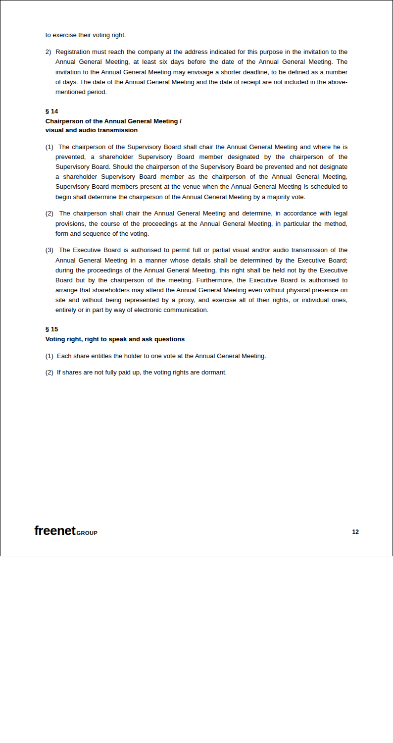to exercise their voting right.
2) Registration must reach the company at the address indicated for this purpose in the invitation to the Annual General Meeting, at least six days before the date of the Annual General Meeting. The invitation to the Annual General Meeting may envisage a shorter deadline, to be defined as a number of days. The date of the Annual General Meeting and the date of receipt are not included in the above-mentioned period.
§ 14
Chairperson of the Annual General Meeting /
visual and audio transmission
(1) The chairperson of the Supervisory Board shall chair the Annual General Meeting and where he is prevented, a shareholder Supervisory Board member designated by the chairperson of the Supervisory Board. Should the chairperson of the Supervisory Board be prevented and not designate a shareholder Supervisory Board member as the chairperson of the Annual General Meeting, Supervisory Board members present at the venue when the Annual General Meeting is scheduled to begin shall determine the chairperson of the Annual General Meeting by a majority vote.
(2) The chairperson shall chair the Annual General Meeting and determine, in accordance with legal provisions, the course of the proceedings at the Annual General Meeting, in particular the method, form and sequence of the voting.
(3) The Executive Board is authorised to permit full or partial visual and/or audio transmission of the Annual General Meeting in a manner whose details shall be determined by the Executive Board; during the proceedings of the Annual General Meeting, this right shall be held not by the Executive Board but by the chairperson of the meeting. Furthermore, the Executive Board is authorised to arrange that shareholders may attend the Annual General Meeting even without physical presence on site and without being represented by a proxy, and exercise all of their rights, or individual ones, entirely or in part by way of electronic communication.
§ 15
Voting right, right to speak and ask questions
(1) Each share entitles the holder to one vote at the Annual General Meeting.
(2) If shares are not fully paid up, the voting rights are dormant.
freenetGROUP
12